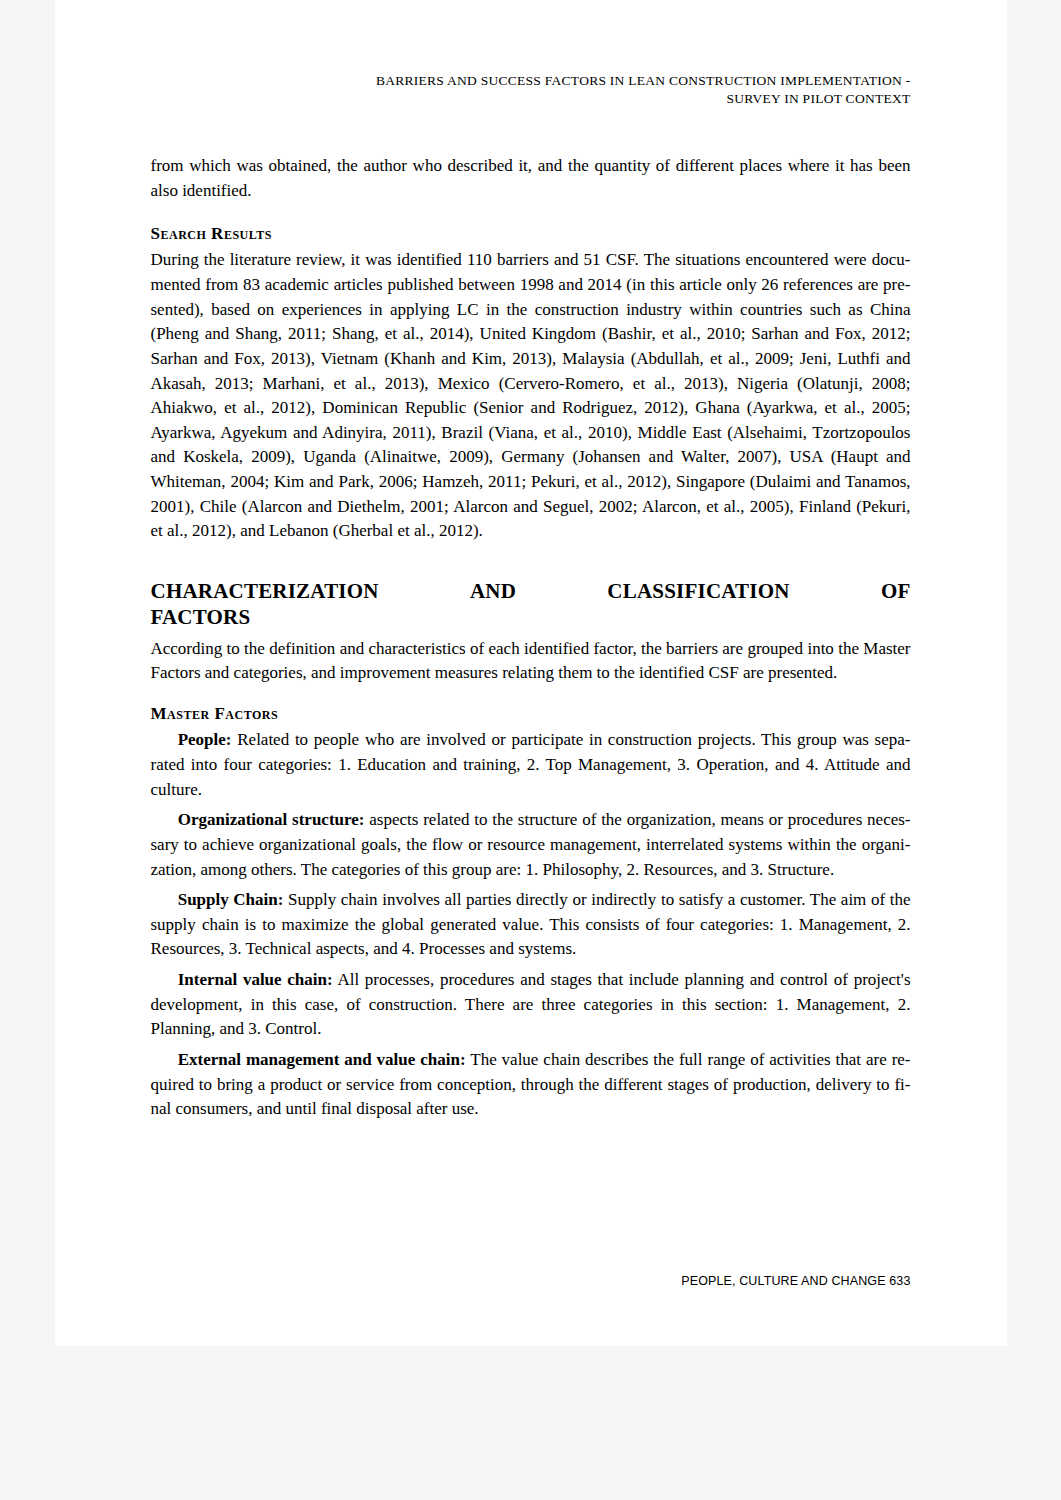BARRIERS AND SUCCESS FACTORS IN LEAN CONSTRUCTION IMPLEMENTATION - SURVEY IN PILOT CONTEXT
from which was obtained, the author who described it, and the quantity of different places where it has been also identified.
Search Results
During the literature review, it was identified 110 barriers and 51 CSF. The situations encountered were documented from 83 academic articles published between 1998 and 2014 (in this article only 26 references are presented), based on experiences in applying LC in the construction industry within countries such as China (Pheng and Shang, 2011; Shang, et al., 2014), United Kingdom (Bashir, et al., 2010; Sarhan and Fox, 2012; Sarhan and Fox, 2013), Vietnam (Khanh and Kim, 2013), Malaysia (Abdullah, et al., 2009; Jeni, Luthfi and Akasah, 2013; Marhani, et al., 2013), Mexico (Cervero-Romero, et al., 2013), Nigeria (Olatunji, 2008; Ahiakwo, et al., 2012), Dominican Republic (Senior and Rodriguez, 2012), Ghana (Ayarkwa, et al., 2005; Ayarkwa, Agyekum and Adinyira, 2011), Brazil (Viana, et al., 2010), Middle East (Alsehaimi, Tzortzopoulos and Koskela, 2009), Uganda (Alinaitwe, 2009), Germany (Johansen and Walter, 2007), USA (Haupt and Whiteman, 2004; Kim and Park, 2006; Hamzeh, 2011; Pekuri, et al., 2012), Singapore (Dulaimi and Tanamos, 2001), Chile (Alarcon and Diethelm, 2001; Alarcon and Seguel, 2002; Alarcon, et al., 2005), Finland (Pekuri, et al., 2012), and Lebanon (Gherbal et al., 2012).
CHARACTERIZATION AND CLASSIFICATION OFFACTORS
According to the definition and characteristics of each identified factor, the barriers are grouped into the Master Factors and categories, and improvement measures relating them to the identified CSF are presented.
Master Factors
People: Related to people who are involved or participate in construction projects. This group was separated into four categories: 1. Education and training, 2. Top Management, 3. Operation, and 4. Attitude and culture.
Organizational structure: aspects related to the structure of the organization, means or procedures necessary to achieve organizational goals, the flow or resource management, interrelated systems within the organization, among others. The categories of this group are: 1. Philosophy, 2. Resources, and 3. Structure.
Supply Chain: Supply chain involves all parties directly or indirectly to satisfy a customer. The aim of the supply chain is to maximize the global generated value. This consists of four categories: 1. Management, 2. Resources, 3. Technical aspects, and 4. Processes and systems.
Internal value chain: All processes, procedures and stages that include planning and control of project's development, in this case, of construction. There are three categories in this section: 1. Management, 2. Planning, and 3. Control.
External management and value chain: The value chain describes the full range of activities that are required to bring a product or service from conception, through the different stages of production, delivery to final consumers, and until final disposal after use.
PEOPLE, CULTURE AND CHANGE 633